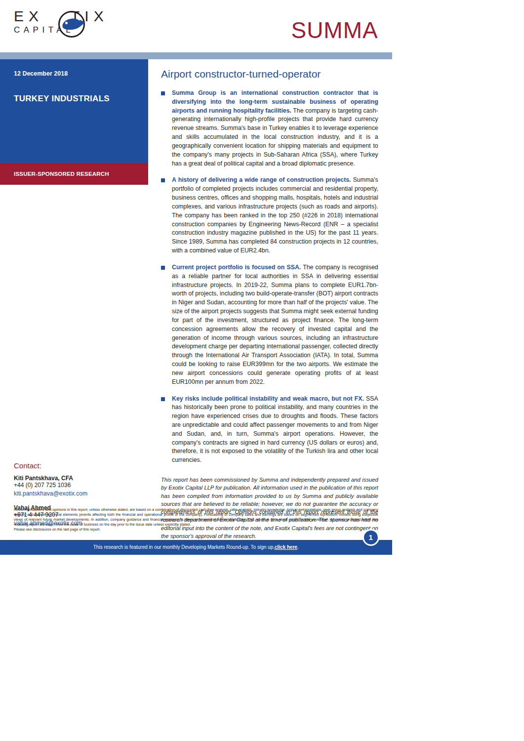EX TIX
CAPITAL
SUMMA
12 December 2018
TURKEY INDUSTRIALS
ISSUER-SPONSORED RESEARCH
Contact:
Kiti Pantskhava, CFA
+44 (0) 207 725 1036
kiti.pantskhava@exotix.com
Vahaj Ahmed
+971 4 447 9207
vahaj.ahmed@exotix.com
Airport constructor-turned-operator
Summa Group is an international construction contractor that is diversifying into the long-term sustainable business of operating airports and running hospitality facilities. The company is targeting cash-generating internationally high-profile projects that provide hard currency revenue streams. Summa's base in Turkey enables it to leverage experience and skills accumulated in the local construction industry, and it is a geographically convenient location for shipping materials and equipment to the company's many projects in Sub-Saharan Africa (SSA), where Turkey has a great deal of political capital and a broad diplomatic presence.
A history of delivering a wide range of construction projects. Summa's portfolio of completed projects includes commercial and residential property, business centres, offices and shopping malls, hospitals, hotels and industrial complexes, and various infrastructure projects (such as roads and airports). The company has been ranked in the top 250 (#226 in 2018) international construction companies by Engineering News-Record (ENR – a specialist construction industry magazine published in the US) for the past 11 years. Since 1989, Summa has completed 84 construction projects in 12 countries, with a combined value of EUR2.4bn.
Current project portfolio is focused on SSA. The company is recognised as a reliable partner for local authorities in SSA in delivering essential infrastructure projects. In 2019-22, Summa plans to complete EUR1.7bn-worth of projects, including two build-operate-transfer (BOT) airport contracts in Niger and Sudan, accounting for more than half of the projects' value. The size of the airport projects suggests that Summa might seek external funding for part of the investment, structured as project finance. The long-term concession agreements allow the recovery of invested capital and the generation of income through various sources, including an infrastructure development charge per departing international passenger, collected directly through the International Air Transport Association (IATA). In total, Summa could be looking to raise EUR399mn for the two airports. We estimate the new airport concessions could generate operating profits of at least EUR100mn per annum from 2022.
Key risks include political instability and weak macro, but not FX. SSA has historically been prone to political instability, and many countries in the region have experienced crises due to droughts and floods. These factors are unpredictable and could affect passenger movements to and from Niger and Sudan, and, in turn, Summa's airport operations. However, the company's contracts are signed in hard currency (US dollars or euros) and, therefore, it is not exposed to the volatility of the Turkish lira and other local currencies.
This report has been commissioned by Summa and independently prepared and issued by Exotix Capital LLP for publication. All information used in the publication of this report has been compiled from information provided to us by Summa and publicly available sources that are believed to be reliable; however, we do not guarantee the accuracy or completeness of this report. Opinions contained in this report represent those of the research department of Exotix Capital at the time of publication. The sponsor has had no editorial input into the content of the note, and Exotix Capital's fees are not contingent on the sponsor's approval of the research.
Recommendations and opinions in this report, unless otherwise stated, are based on a combination of discounted cash flow analysis, ratio analysis, industry knowledge, logical extrapolations, peer group analysis and company specific and market technical elements (events affecting both the financial and operational profile of the company). Forecasting of company sales and earnings are based on segmented top-bottom models using subjective views of relevant future market developments. In addition, company guidance and financial guidance is taken in to account where applicable. This report is on a stock under "active coverage". All prices provided within this research report are taken from the close of business on the day prior to the issue date unless explicitly stated.
Please see disclosures on the last page of this report.
1
This research is featured in our monthly Developing Markets Round-up. To sign up, click here.